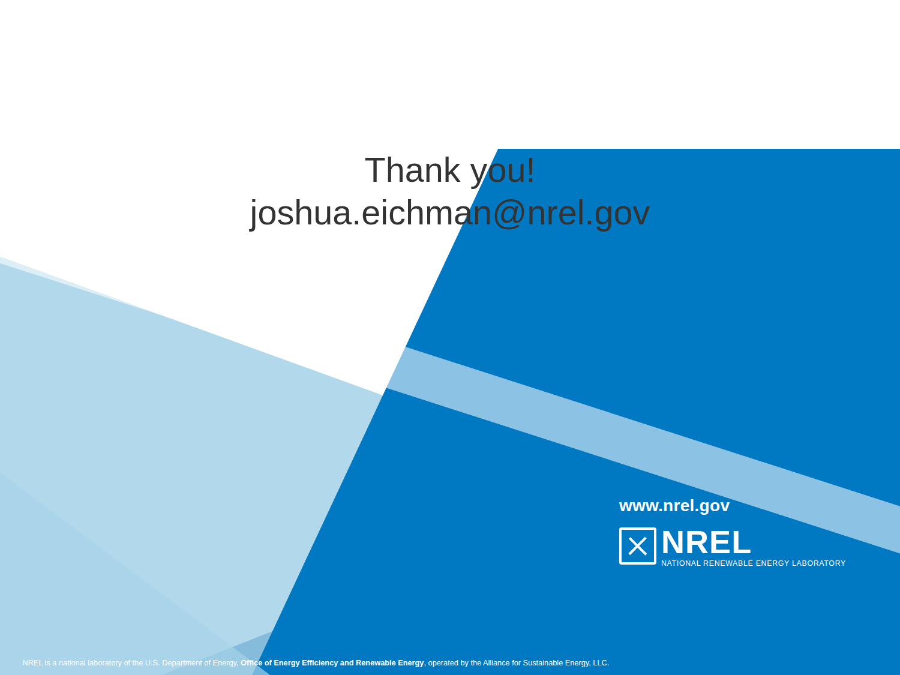Thank you!
joshua.eichman@nrel.gov
www.nrel.gov
NREL NATIONAL RENEWABLE ENERGY LABORATORY
NREL is a national laboratory of the U.S. Department of Energy, Office of Energy Efficiency and Renewable Energy, operated by the Alliance for Sustainable Energy, LLC.